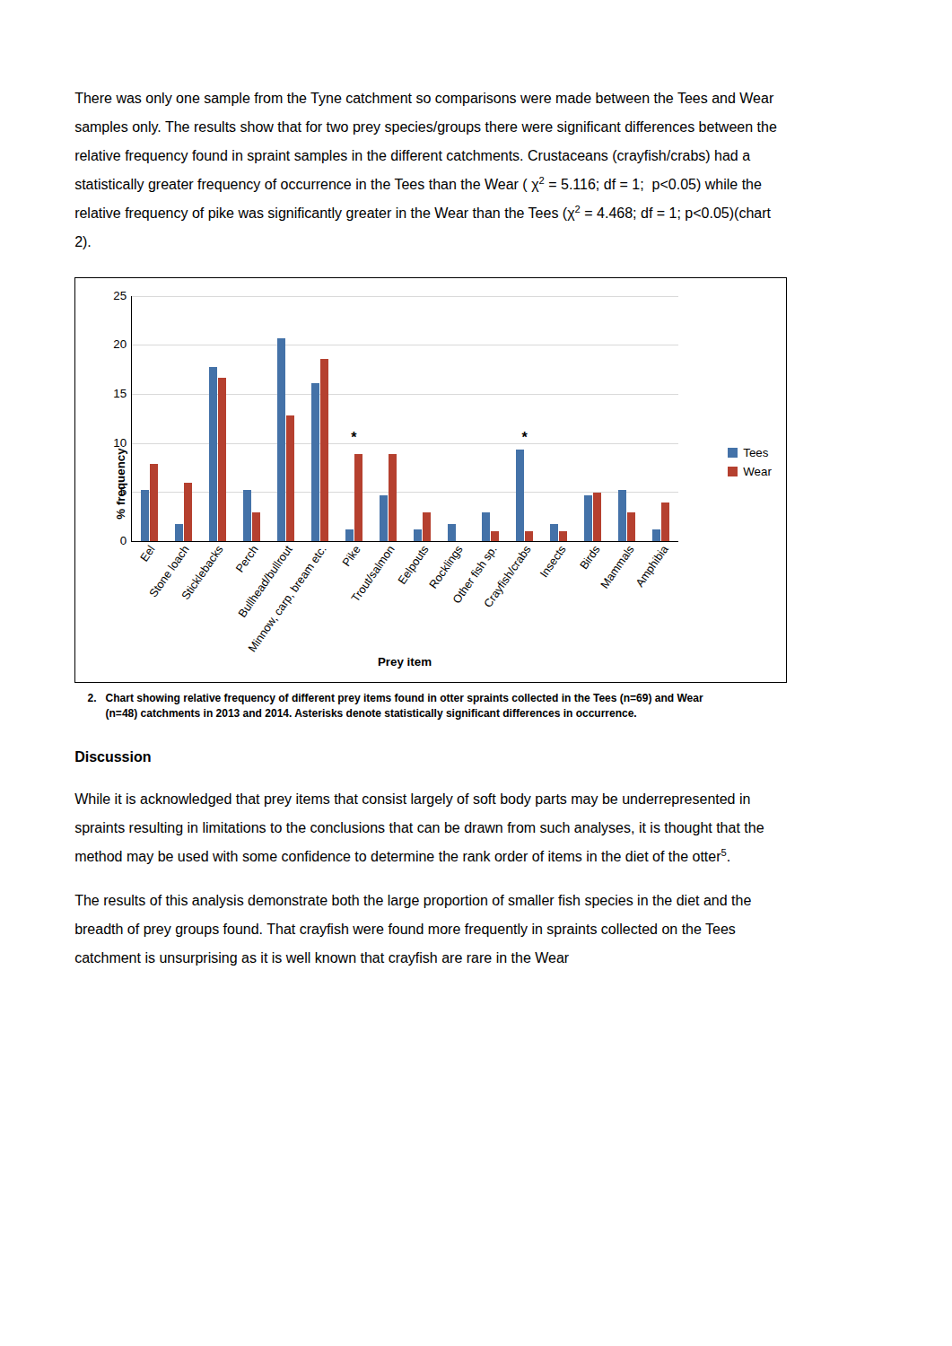There was only one sample from the Tyne catchment so comparisons were made between the Tees and Wear samples only. The results show that for two prey species/groups there were significant differences between the relative frequency found in spraint samples in the different catchments. Crustaceans (crayfish/crabs) had a statistically greater frequency of occurrence in the Tees than the Wear ( χ2 = 5.116; df = 1; p<0.05) while the relative frequency of pike was significantly greater in the Wear than the Tees (χ2 = 4.468; df = 1; p<0.05)(chart 2).
% frequency
25
20
15
10
5
0
*
*
Eel
Stone loach
Sticklebacks
Perch
Bullhead/bullrout
Minnow, carp, bream etc.
Pike
Trout/salmon
Eelpouts
Rocklings
Other fish sp.
Crayfish/crabs
Insects
Birds
Mammals
Amphibia
Prey item
Tees
Wear
2. Chart showing relative frequency of different prey items found in otter spraints collected in the Tees (n=69) and Wear (n=48) catchments in 2013 and 2014. Asterisks denote statistically significant differences in occurrence.
Discussion
While it is acknowledged that prey items that consist largely of soft body parts may be underrepresented in spraints resulting in limitations to the conclusions that can be drawn from such analyses, it is thought that the method may be used with some confidence to determine the rank order of items in the diet of the otter5.
The results of this analysis demonstrate both the large proportion of smaller fish species in the diet and the breadth of prey groups found. That crayfish were found more frequently in spraints collected on the Tees catchment is unsurprising as it is well known that crayfish are rare in the Wear